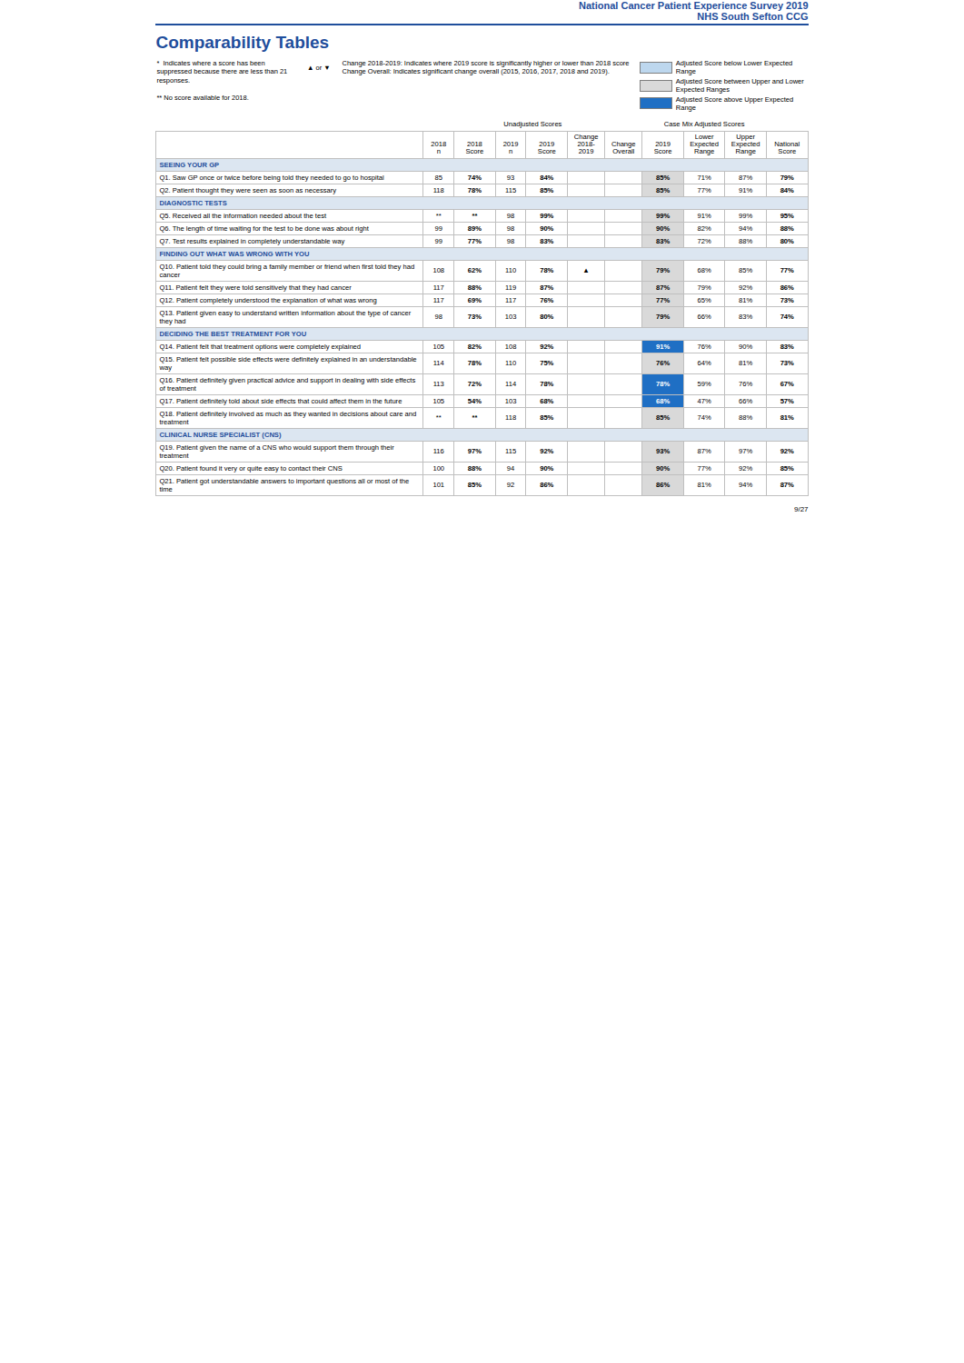National Cancer Patient Experience Survey 2019
NHS South Sefton CCG
Comparability Tables
| * Indicates where a score has been suppressed because there are less than 21 responses. ** No score available for 2018. | ▲ or ▼ | Change 2018-2019: Indicates where 2019 score is significantly higher or lower than 2018 score Change Overall: Indicates significant change overall (2015, 2016, 2017, 2018 and 2019). | / / Adjusted Score below Lower Expected Range / / / Adjusted Score between Upper and Lower Expected Ranges / / / Adjusted Score above Upper Expected Range / |
| | Unadjusted Scores | Case Mix Adjusted Scores | |
| --- | --- | --- | --- |
| | 2018 n | 2018 Score | 2019 n | 2019 Score | Change 2018- 2019 | Change Overall | 2019 Score | Lower Expected Range | Upper Expected Range | National Score |
| SEEING YOUR GP |
| Q1. Saw GP once or twice before being told they needed to go to hospital | 85 | 74% | 93 | 84% | | | 85% | 71% | 87% | 79% |
| Q2. Patient thought they were seen as soon as necessary | 118 | 78% | 115 | 85% | | | 85% | 77% | 91% | 84% |
| DIAGNOSTIC TESTS |
| Q5. Received all the information needed about the test | ** | ** | 98 | 99% | | | 99% | 91% | 99% | 95% |
| Q6. The length of time waiting for the test to be done was about right | 99 | 89% | 98 | 90% | | | 90% | 82% | 94% | 88% |
| Q7. Test results explained in completely understandable way | 99 | 77% | 98 | 83% | | | 83% | 72% | 88% | 80% |
| FINDING OUT WHAT WAS WRONG WITH YOU |
| Q10. Patient told they could bring a family member or friend when first told they had cancer | 108 | 62% | 110 | 78% | ▲ | | 79% | 68% | 85% | 77% |
| Q11. Patient felt they were told sensitively that they had cancer | 117 | 88% | 119 | 87% | | | 87% | 79% | 92% | 86% |
| Q12. Patient completely understood the explanation of what was wrong | 117 | 69% | 117 | 76% | | | 77% | 65% | 81% | 73% |
| Q13. Patient given easy to understand written information about the type of cancer they had | 98 | 73% | 103 | 80% | | | 79% | 66% | 83% | 74% |
| DECIDING THE BEST TREATMENT FOR YOU |
| Q14. Patient felt that treatment options were completely explained | 105 | 82% | 108 | 92% | | | 91% | 76% | 90% | 83% |
| Q15. Patient felt possible side effects were definitely explained in an understandable way | 114 | 78% | 110 | 75% | | | 76% | 64% | 81% | 73% |
| Q16. Patient definitely given practical advice and support in dealing with side effects of treatment | 113 | 72% | 114 | 78% | | | 78% | 59% | 76% | 67% |
| Q17. Patient definitely told about side effects that could affect them in the future | 105 | 54% | 103 | 68% | | | 68% | 47% | 66% | 57% |
| Q18. Patient definitely involved as much as they wanted in decisions about care and treatment | ** | ** | 118 | 85% | | | 85% | 74% | 88% | 81% |
| CLINICAL NURSE SPECIALIST (CNS) |
| Q19. Patient given the name of a CNS who would support them through their treatment | 116 | 97% | 115 | 92% | | | 93% | 87% | 97% | 92% |
| Q20. Patient found it very or quite easy to contact their CNS | 100 | 88% | 94 | 90% | | | 90% | 77% | 92% | 85% |
| Q21. Patient got understandable answers to important questions all or most of the time | 101 | 85% | 92 | 86% | | | 86% | 81% | 94% | 87% |
9/27